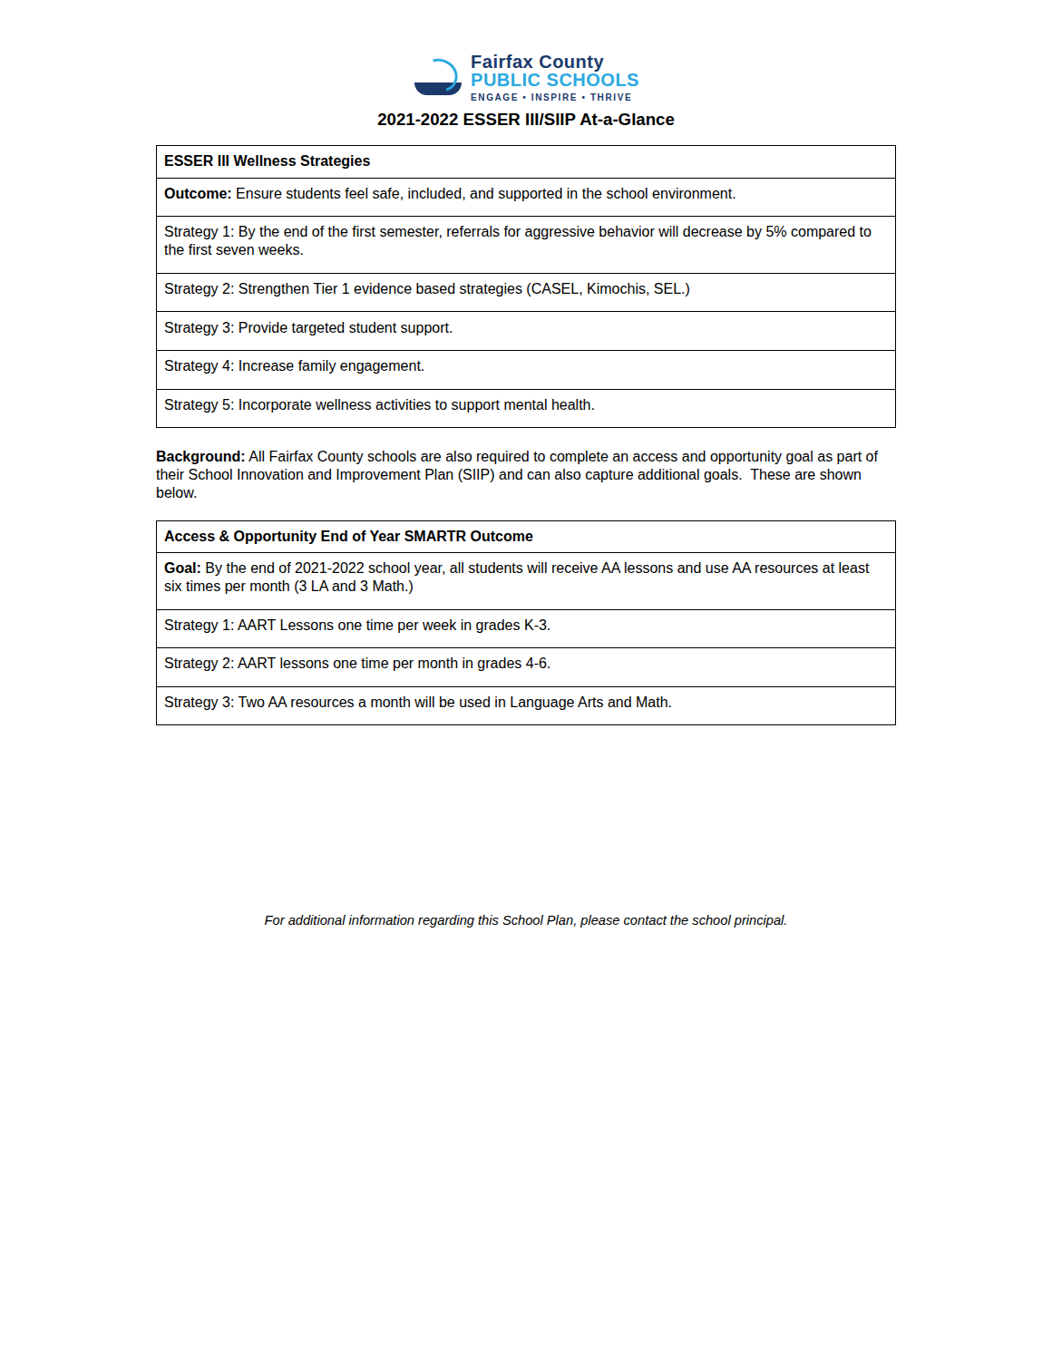Fairfax County
PUBLIC SCHOOLS
ENGAGE • INSPIRE • THRIVE
2021-2022 ESSER III/SIIP At-a-Glance
| ESSER III Wellness Strategies |
| Outcome: Ensure students feel safe, included, and supported in the school environment. |
| Strategy 1: By the end of the first semester, referrals for aggressive behavior will decrease by 5% compared to the first seven weeks. |
| Strategy 2: Strengthen Tier 1 evidence based strategies (CASEL, Kimochis, SEL.) |
| Strategy 3: Provide targeted student support. |
| Strategy 4: Increase family engagement. |
| Strategy 5: Incorporate wellness activities to support mental health. |
Background: All Fairfax County schools are also required to complete an access and opportunity goal as part of their School Innovation and Improvement Plan (SIIP) and can also capture additional goals. These are shown below.
| Access & Opportunity End of Year SMARTR Outcome |
| Goal: By the end of 2021-2022 school year, all students will receive AA lessons and use AA resources at least six times per month (3 LA and 3 Math.) |
| Strategy 1: AART Lessons one time per week in grades K-3. |
| Strategy 2: AART lessons one time per month in grades 4-6. |
| Strategy 3: Two AA resources a month will be used in Language Arts and Math. |
For additional information regarding this School Plan, please contact the school principal.